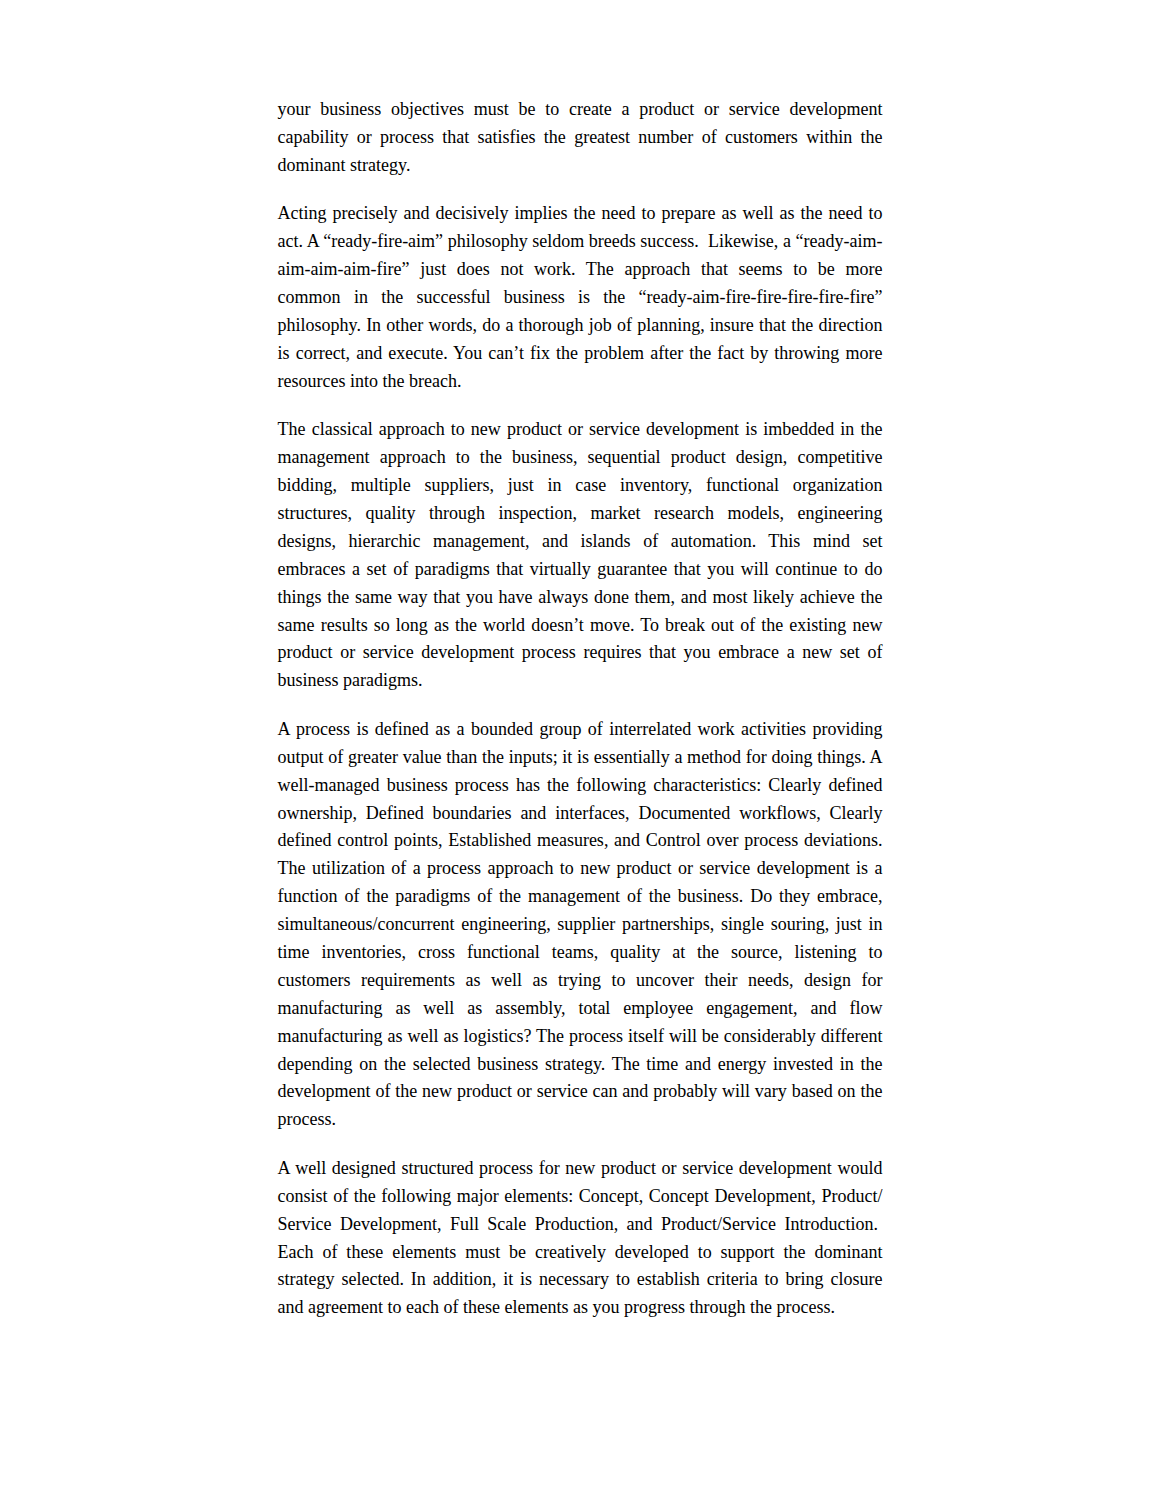your business objectives must be to create a product or service development capability or process that satisfies the greatest number of customers within the dominant strategy.
Acting precisely and decisively implies the need to prepare as well as the need to act. A “ready-fire-aim” philosophy seldom breeds success. Likewise, a “ready-aim-aim-aim-aim-fire” just does not work. The approach that seems to be more common in the successful business is the “ready-aim-fire-fire-fire-fire-fire” philosophy. In other words, do a thorough job of planning, insure that the direction is correct, and execute. You can’t fix the problem after the fact by throwing more resources into the breach.
The classical approach to new product or service development is imbedded in the management approach to the business, sequential product design, competitive bidding, multiple suppliers, just in case inventory, functional organization structures, quality through inspection, market research models, engineering designs, hierarchic management, and islands of automation. This mind set embraces a set of paradigms that virtually guarantee that you will continue to do things the same way that you have always done them, and most likely achieve the same results so long as the world doesn’t move. To break out of the existing new product or service development process requires that you embrace a new set of business paradigms.
A process is defined as a bounded group of interrelated work activities providing output of greater value than the inputs; it is essentially a method for doing things. A well-managed business process has the following characteristics: Clearly defined ownership, Defined boundaries and interfaces, Documented workflows, Clearly defined control points, Established measures, and Control over process deviations. The utilization of a process approach to new product or service development is a function of the paradigms of the management of the business. Do they embrace, simultaneous/concurrent engineering, supplier partnerships, single souring, just in time inventories, cross functional teams, quality at the source, listening to customers requirements as well as trying to uncover their needs, design for manufacturing as well as assembly, total employee engagement, and flow manufacturing as well as logistics? The process itself will be considerably different depending on the selected business strategy. The time and energy invested in the development of the new product or service can and probably will vary based on the process.
A well designed structured process for new product or service development would consist of the following major elements: Concept, Concept Development, Product/ Service Development, Full Scale Production, and Product/Service Introduction. Each of these elements must be creatively developed to support the dominant strategy selected. In addition, it is necessary to establish criteria to bring closure and agreement to each of these elements as you progress through the process.